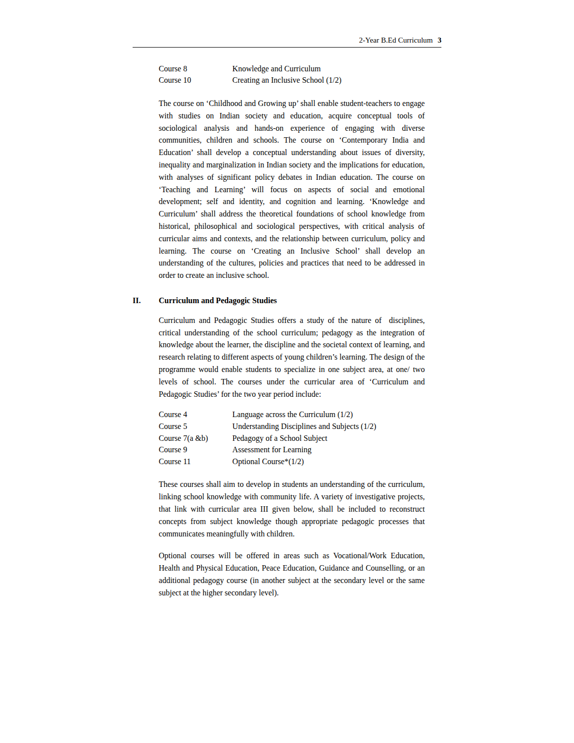2-Year B.Ed Curriculum 3
Course 8
Knowledge and Curriculum
Course 10
Creating an Inclusive School (1/2)
The course on ‘Childhood and Growing up’ shall enable student-teachers to engage with studies on Indian society and education, acquire conceptual tools of sociological analysis and hands-on experience of engaging with diverse communities, children and schools. The course on ‘Contemporary India and Education’ shall develop a conceptual understanding about issues of diversity, inequality and marginalization in Indian society and the implications for education, with analyses of significant policy debates in Indian education. The course on ‘Teaching and Learning’ will focus on aspects of social and emotional development; self and identity, and cognition and learning. ‘Knowledge and Curriculum’ shall address the theoretical foundations of school knowledge from historical, philosophical and sociological perspectives, with critical analysis of curricular aims and contexts, and the relationship between curriculum, policy and learning. The course on ‘Creating an Inclusive School’ shall develop an understanding of the cultures, policies and practices that need to be addressed in order to create an inclusive school.
II.
Curriculum and Pedagogic Studies
Curriculum and Pedagogic Studies offers a study of the nature of disciplines, critical understanding of the school curriculum; pedagogy as the integration of knowledge about the learner, the discipline and the societal context of learning, and research relating to different aspects of young children’s learning. The design of the programme would enable students to specialize in one subject area, at one/ two levels of school. The courses under the curricular area of ‘Curriculum and Pedagogic Studies’ for the two year period include:
Course 4
Language across the Curriculum (1/2)
Course 5
Understanding Disciplines and Subjects (1/2)
Course 7(a &b)
Pedagogy of a School Subject
Course 9
Assessment for Learning
Course 11
Optional Course*(1/2)
These courses shall aim to develop in students an understanding of the curriculum, linking school knowledge with community life. A variety of investigative projects, that link with curricular area III given below, shall be included to reconstruct concepts from subject knowledge though appropriate pedagogic processes that communicates meaningfully with children.
Optional courses will be offered in areas such as Vocational/Work Education, Health and Physical Education, Peace Education, Guidance and Counselling, or an additional pedagogy course (in another subject at the secondary level or the same subject at the higher secondary level).